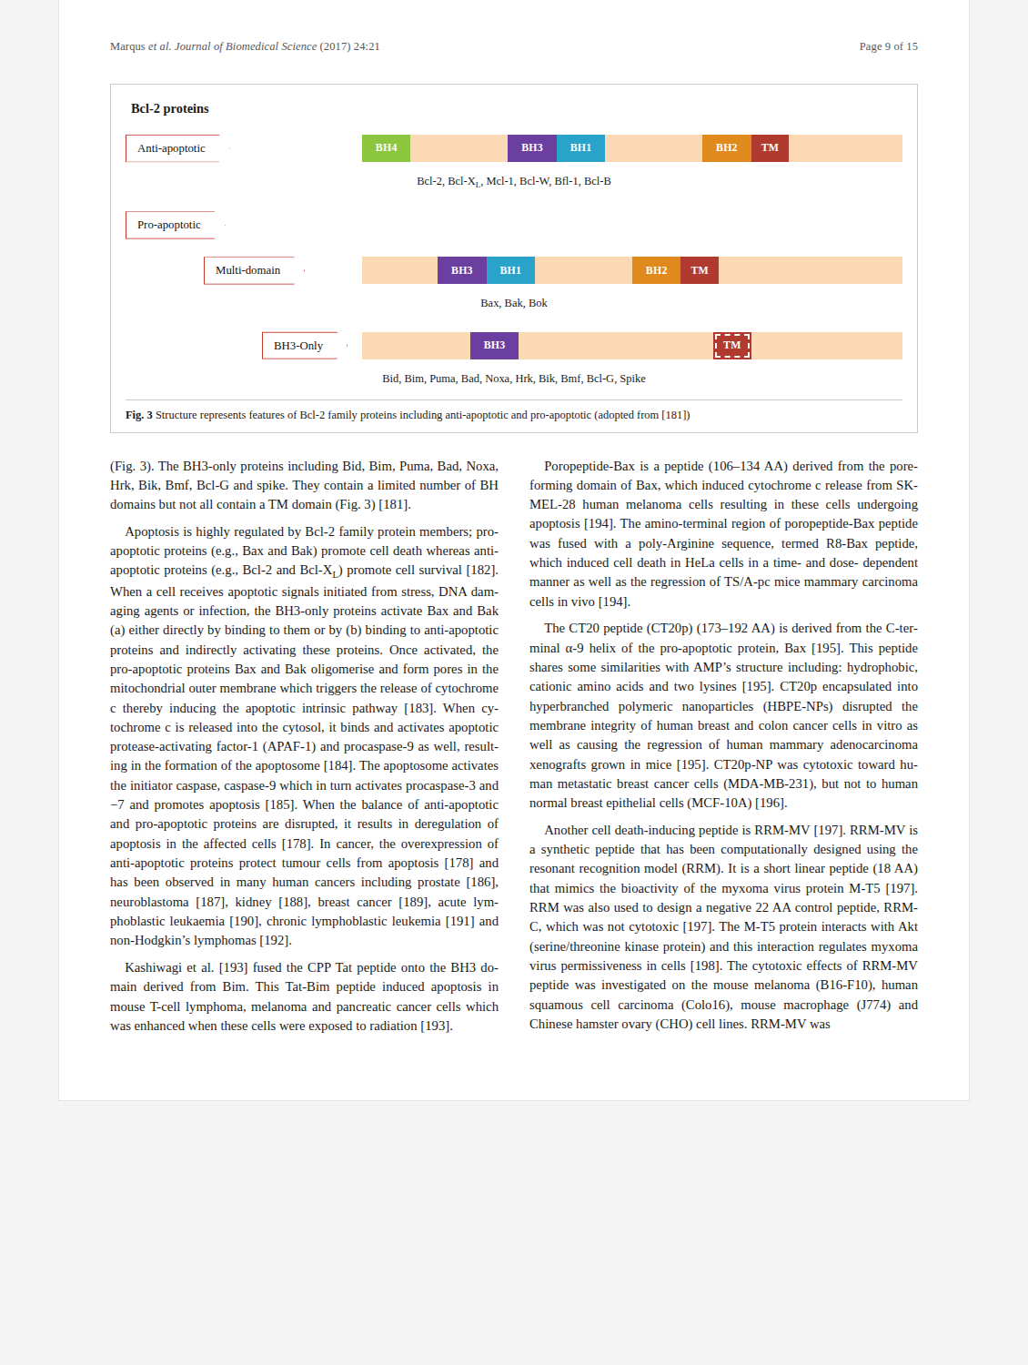Marqus et al. Journal of Biomedical Science (2017) 24:21
Page 9 of 15
Bcl-2 proteins
Anti-apoptotic
BH4
BH3
BH1
BH2
TM
Bcl-2, Bcl-XL, Mcl-1, Bcl-W, Bfl-1, Bcl-B
Pro-apoptotic
Multi-domain
BH3
BH1
BH2
TM
Bax, Bak, Bok
BH3-Only
BH3
TM
Bid, Bim, Puma, Bad, Noxa, Hrk, Bik, Bmf, Bcl-G, Spike
Fig. 3 Structure represents features of Bcl-2 family proteins including anti-apoptotic and pro-apoptotic (adopted from [181])
(Fig. 3). The BH3-only proteins including Bid, Bim, Puma, Bad, Noxa, Hrk, Bik, Bmf, Bcl-G and spike. They contain a limited number of BH domains but not all contain a TM domain (Fig. 3) [181].
Apoptosis is highly regulated by Bcl-2 family protein members; pro-apoptotic proteins (e.g., Bax and Bak) promote cell death whereas anti-apoptotic proteins (e.g., Bcl-2 and Bcl-XL) promote cell survival [182]. When a cell receives apoptotic signals initiated from stress, DNA damaging agents or infection, the BH3-only proteins activate Bax and Bak (a) either directly by binding to them or by (b) binding to anti-apoptotic proteins and indirectly activating these proteins. Once activated, the pro-apoptotic proteins Bax and Bak oligomerise and form pores in the mitochondrial outer membrane which triggers the release of cytochrome c thereby inducing the apoptotic intrinsic pathway [183]. When cytochrome c is released into the cytosol, it binds and activates apoptotic protease-activating factor-1 (APAF-1) and procaspase-9 as well, resulting in the formation of the apoptosome [184]. The apoptosome activates the initiator caspase, caspase-9 which in turn activates procaspase-3 and −7 and promotes apoptosis [185]. When the balance of anti-apoptotic and pro-apoptotic proteins are disrupted, it results in deregulation of apoptosis in the affected cells [178]. In cancer, the overexpression of anti-apoptotic proteins protect tumour cells from apoptosis [178] and has been observed in many human cancers including prostate [186], neuroblastoma [187], kidney [188], breast cancer [189], acute lymphoblastic leukaemia [190], chronic lymphoblastic leukemia [191] and non-Hodgkin’s lymphomas [192].
Kashiwagi et al. [193] fused the CPP Tat peptide onto the BH3 domain derived from Bim. This Tat-Bim peptide induced apoptosis in mouse T-cell lymphoma, melanoma and pancreatic cancer cells which was enhanced when these cells were exposed to radiation [193].
Poropeptide-Bax is a peptide (106–134 AA) derived from the pore-forming domain of Bax, which induced cytochrome c release from SK-MEL-28 human melanoma cells resulting in these cells undergoing apoptosis [194]. The amino-terminal region of poropeptide-Bax peptide was fused with a poly-Arginine sequence, termed R8-Bax peptide, which induced cell death in HeLa cells in a time- and dose- dependent manner as well as the regression of TS/A-pc mice mammary carcinoma cells in vivo [194].
The CT20 peptide (CT20p) (173–192 AA) is derived from the C-terminal α-9 helix of the pro-apoptotic protein, Bax [195]. This peptide shares some similarities with AMP’s structure including: hydrophobic, cationic amino acids and two lysines [195]. CT20p encapsulated into hyperbranched polymeric nanoparticles (HBPE-NPs) disrupted the membrane integrity of human breast and colon cancer cells in vitro as well as causing the regression of human mammary adenocarcinoma xenografts grown in mice [195]. CT20p-NP was cytotoxic toward human metastatic breast cancer cells (MDA-MB-231), but not to human normal breast epithelial cells (MCF-10A) [196].
Another cell death-inducing peptide is RRM-MV [197]. RRM-MV is a synthetic peptide that has been computationally designed using the resonant recognition model (RRM). It is a short linear peptide (18 AA) that mimics the bioactivity of the myxoma virus protein M-T5 [197]. RRM was also used to design a negative 22 AA control peptide, RRM-C, which was not cytotoxic [197]. The M-T5 protein interacts with Akt (serine/threonine kinase protein) and this interaction regulates myxoma virus permissiveness in cells [198]. The cytotoxic effects of RRM-MV peptide was investigated on the mouse melanoma (B16-F10), human squamous cell carcinoma (Colo16), mouse macrophage (J774) and Chinese hamster ovary (CHO) cell lines. RRM-MV was